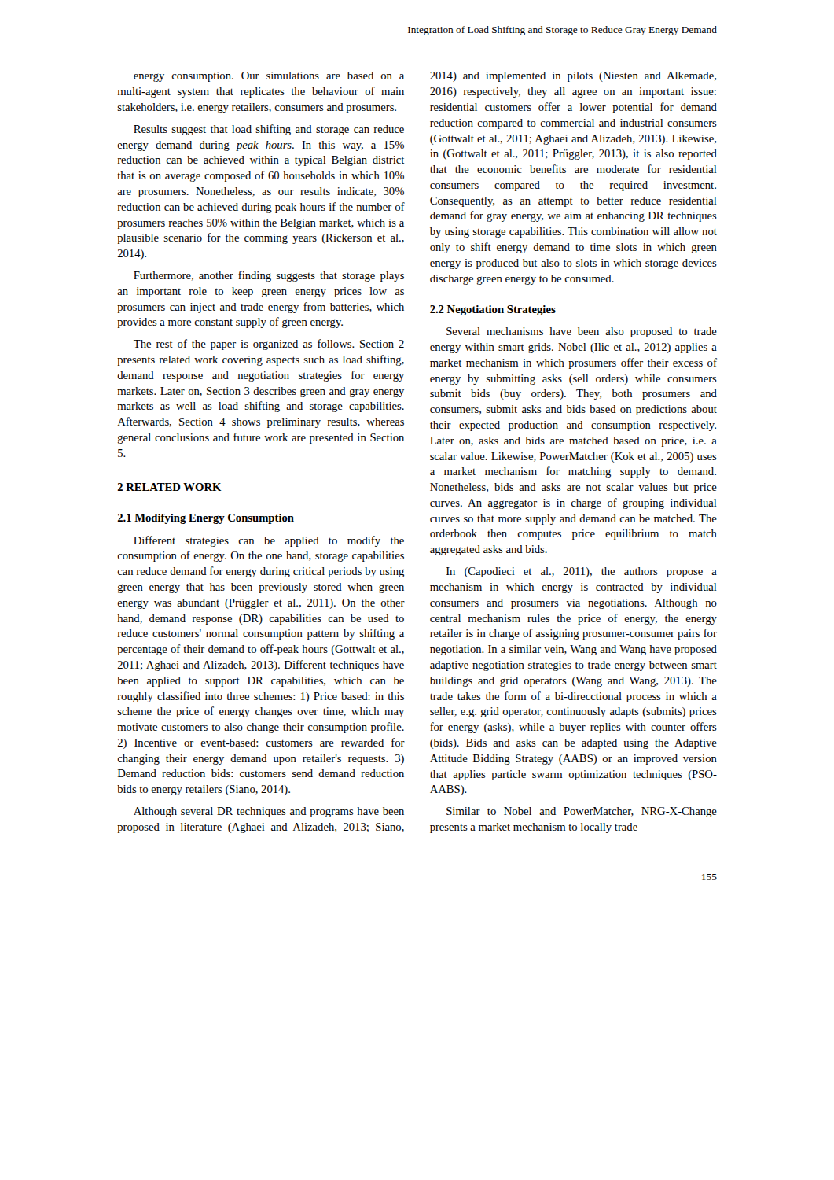Integration of Load Shifting and Storage to Reduce Gray Energy Demand
energy consumption. Our simulations are based on a multi-agent system that replicates the behaviour of main stakeholders, i.e. energy retailers, consumers and prosumers.
Results suggest that load shifting and storage can reduce energy demand during peak hours. In this way, a 15% reduction can be achieved within a typical Belgian district that is on average composed of 60 households in which 10% are prosumers. Nonetheless, as our results indicate, 30% reduction can be achieved during peak hours if the number of prosumers reaches 50% within the Belgian market, which is a plausible scenario for the comming years (Rickerson et al., 2014).
Furthermore, another finding suggests that storage plays an important role to keep green energy prices low as prosumers can inject and trade energy from batteries, which provides a more constant supply of green energy.
The rest of the paper is organized as follows. Section 2 presents related work covering aspects such as load shifting, demand response and negotiation strategies for energy markets. Later on, Section 3 describes green and gray energy markets as well as load shifting and storage capabilities. Afterwards, Section 4 shows preliminary results, whereas general conclusions and future work are presented in Section 5.
2 RELATED WORK
2.1 Modifying Energy Consumption
Different strategies can be applied to modify the consumption of energy. On the one hand, storage capabilities can reduce demand for energy during critical periods by using green energy that has been previously stored when green energy was abundant (Prüggler et al., 2011). On the other hand, demand response (DR) capabilities can be used to reduce customers' normal consumption pattern by shifting a percentage of their demand to off-peak hours (Gottwalt et al., 2011; Aghaei and Alizadeh, 2013). Different techniques have been applied to support DR capabilities, which can be roughly classified into three schemes: 1) Price based: in this scheme the price of energy changes over time, which may motivate customers to also change their consumption profile. 2) Incentive or event-based: customers are rewarded for changing their energy demand upon retailer's requests. 3) Demand reduction bids: customers send demand reduction bids to energy retailers (Siano, 2014).
Although several DR techniques and programs have been proposed in literature (Aghaei and Alizadeh, 2013; Siano, 2014) and implemented in pilots (Niesten and Alkemade, 2016) respectively, they all agree on an important issue: residential customers offer a lower potential for demand reduction compared to commercial and industrial consumers (Gottwalt et al., 2011; Aghaei and Alizadeh, 2013). Likewise, in (Gottwalt et al., 2011; Prüggler, 2013), it is also reported that the economic benefits are moderate for residential consumers compared to the required investment. Consequently, as an attempt to better reduce residential demand for gray energy, we aim at enhancing DR techniques by using storage capabilities. This combination will allow not only to shift energy demand to time slots in which green energy is produced but also to slots in which storage devices discharge green energy to be consumed.
2.2 Negotiation Strategies
Several mechanisms have been also proposed to trade energy within smart grids. Nobel (Ilic et al., 2012) applies a market mechanism in which prosumers offer their excess of energy by submitting asks (sell orders) while consumers submit bids (buy orders). They, both prosumers and consumers, submit asks and bids based on predictions about their expected production and consumption respectively. Later on, asks and bids are matched based on price, i.e. a scalar value. Likewise, PowerMatcher (Kok et al., 2005) uses a market mechanism for matching supply to demand. Nonetheless, bids and asks are not scalar values but price curves. An aggregator is in charge of grouping individual curves so that more supply and demand can be matched. The orderbook then computes price equilibrium to match aggregated asks and bids.
In (Capodieci et al., 2011), the authors propose a mechanism in which energy is contracted by individual consumers and prosumers via negotiations. Although no central mechanism rules the price of energy, the energy retailer is in charge of assigning prosumer-consumer pairs for negotiation. In a similar vein, Wang and Wang have proposed adaptive negotiation strategies to trade energy between smart buildings and grid operators (Wang and Wang, 2013). The trade takes the form of a bi-direcctional process in which a seller, e.g. grid operator, continuously adapts (submits) prices for energy (asks), while a buyer replies with counter offers (bids). Bids and asks can be adapted using the Adaptive Attitude Bidding Strategy (AABS) or an improved version that applies particle swarm optimization techniques (PSO-AABS).
Similar to Nobel and PowerMatcher, NRG-X-Change presents a market mechanism to locally trade
155